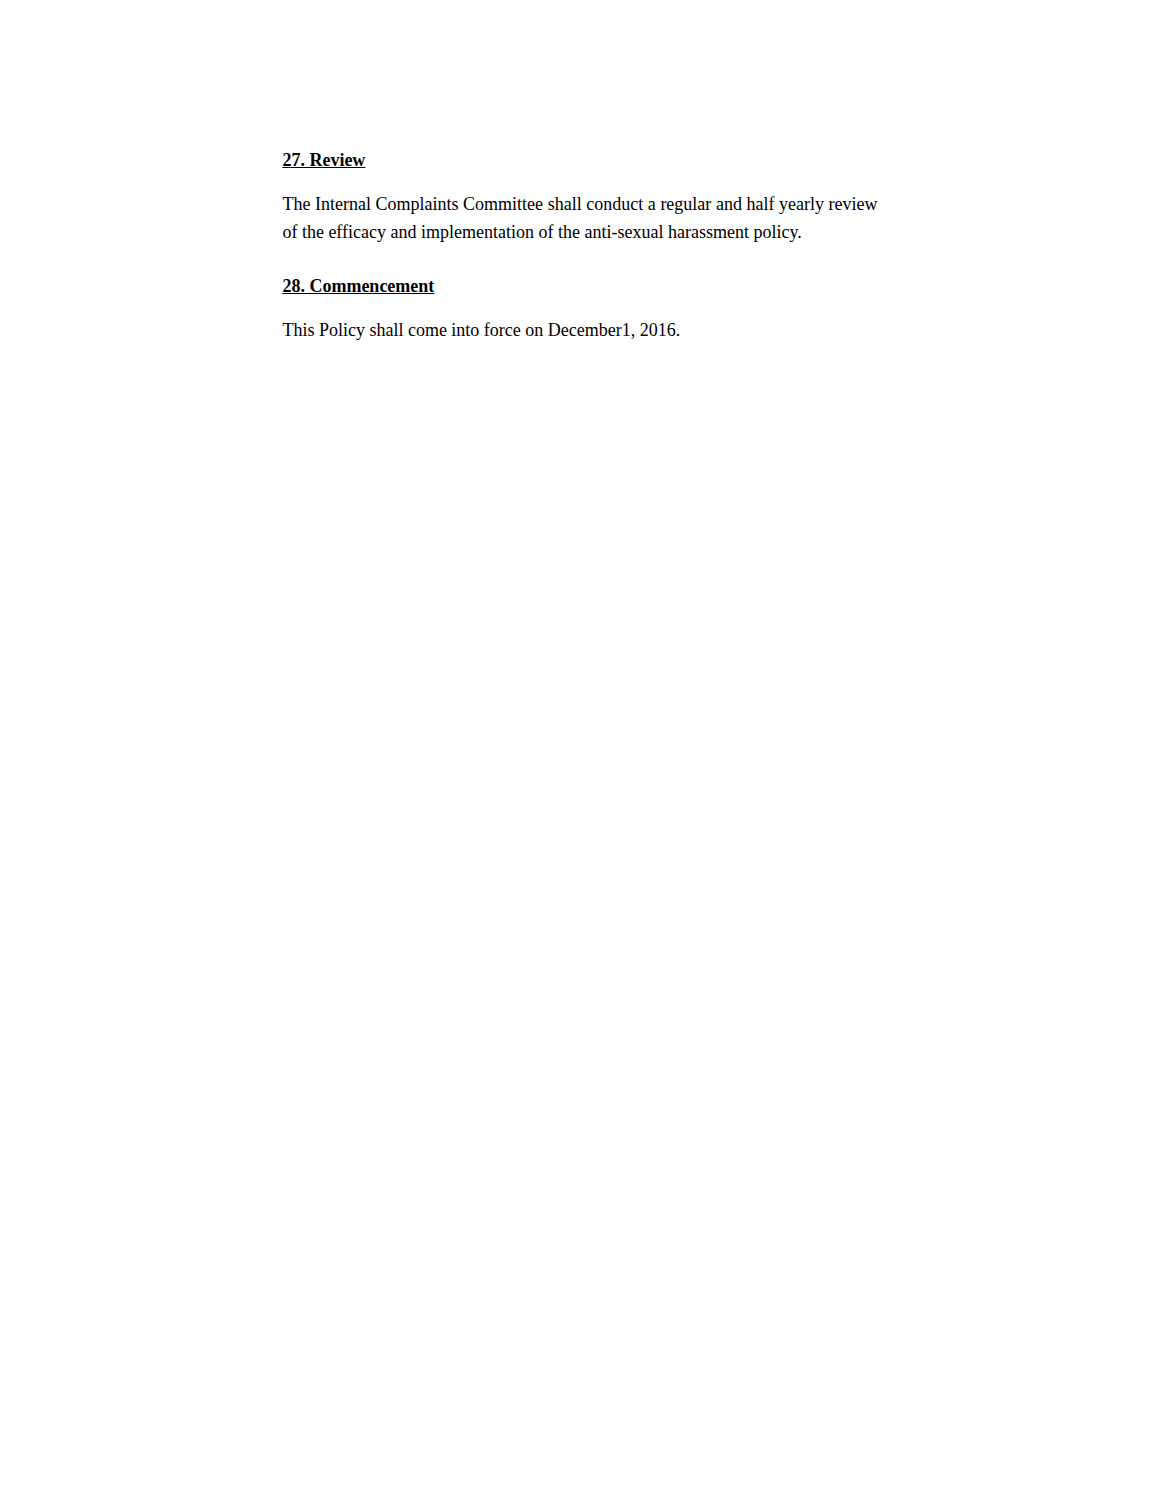27. Review
The Internal Complaints Committee shall conduct a regular and half yearly review of the efficacy and implementation of the anti-sexual harassment policy.
28. Commencement
This Policy shall come into force on December1, 2016.